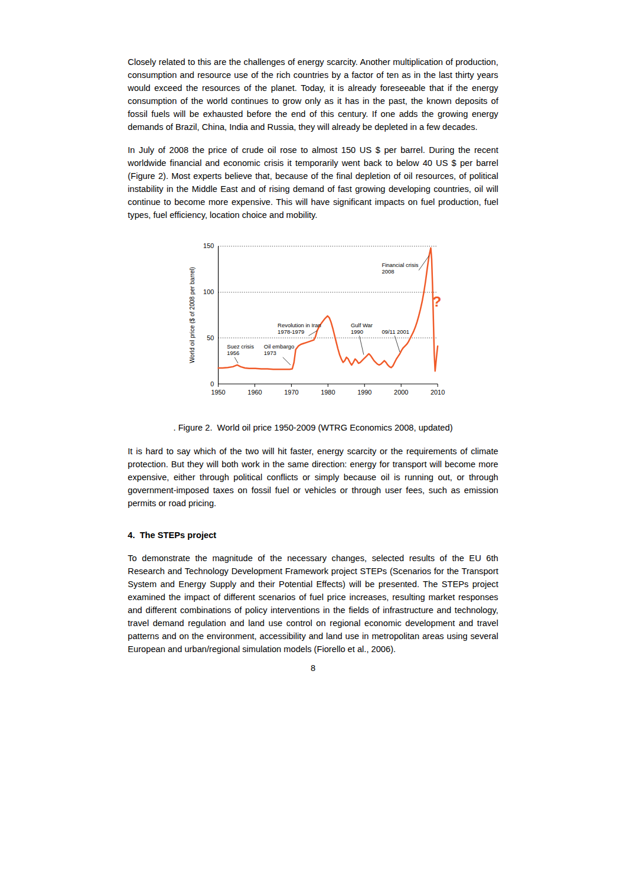Closely related to this are the challenges of energy scarcity. Another multiplication of production, consumption and resource use of the rich countries by a factor of ten as in the last thirty years would exceed the resources of the planet. Today, it is already foreseeable that if the energy consumption of the world continues to grow only as it has in the past, the known deposits of fossil fuels will be exhausted before the end of this century. If one adds the growing energy demands of Brazil, China, India and Russia, they will already be depleted in a few decades.
In July of 2008 the price of crude oil rose to almost 150 US $ per barrel. During the recent worldwide financial and economic crisis it temporarily went back to below 40 US $ per barrel (Figure 2). Most experts believe that, because of the final depletion of oil resources, of political instability in the Middle East and of rising demand of fast growing developing countries, oil will continue to become more expensive. This will have significant impacts on fuel production, fuel types, fuel efficiency, location choice and mobility.
150 100 50 0 World oil price ($ of 2008 per barrel) 1950 1960 1970 1980 1990 2000 2010 Suez crisis 1956 Oil embargo 1973 Revolution in Iran 1978-1979 Gulf War 1990 09/11 2001 Financial crisis 2008 ?
. Figure 2. World oil price 1950-2009 (WTRG Economics 2008, updated)
It is hard to say which of the two will hit faster, energy scarcity or the requirements of climate protection. But they will both work in the same direction: energy for transport will become more expensive, either through political conflicts or simply because oil is running out, or through government-imposed taxes on fossil fuel or vehicles or through user fees, such as emission permits or road pricing.
4. The STEPs project
To demonstrate the magnitude of the necessary changes, selected results of the EU 6th Research and Technology Development Framework project STEPs (Scenarios for the Transport System and Energy Supply and their Potential Effects) will be presented. The STEPs project examined the impact of different scenarios of fuel price increases, resulting market responses and different combinations of policy interventions in the fields of infrastructure and technology, travel demand regulation and land use control on regional economic development and travel patterns and on the environment, accessibility and land use in metropolitan areas using several European and urban/regional simulation models (Fiorello et al., 2006).
8